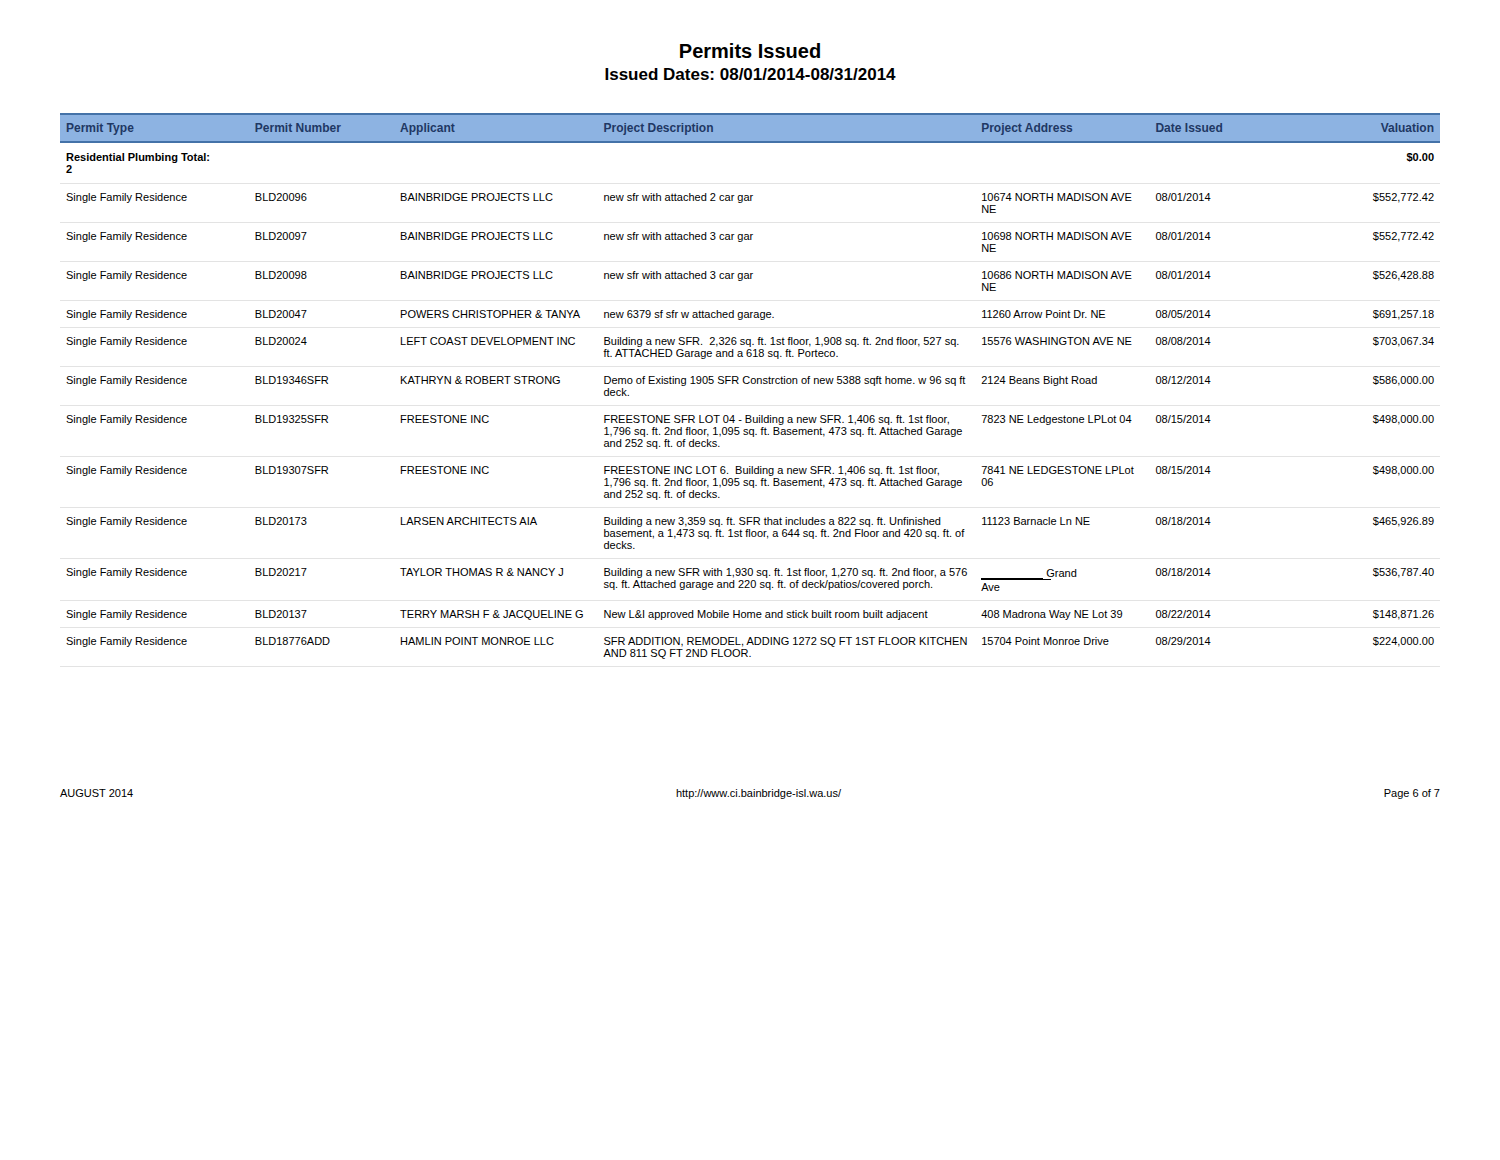Permits Issued
Issued Dates: 08/01/2014-08/31/2014
| Permit Type | Permit Number | Applicant | Project Description | Project Address | Date Issued | Valuation |
| --- | --- | --- | --- | --- | --- | --- |
| Residential Plumbing Total: 2 | $0.00 |
| Single Family Residence | BLD20096 | BAINBRIDGE PROJECTS LLC | new sfr with attached 2 car gar | 10674 NORTH MADISON AVE NE | 08/01/2014 | $552,772.42 |
| Single Family Residence | BLD20097 | BAINBRIDGE PROJECTS LLC | new sfr with attached 3 car gar | 10698 NORTH MADISON AVE NE | 08/01/2014 | $552,772.42 |
| Single Family Residence | BLD20098 | BAINBRIDGE PROJECTS LLC | new sfr with attached 3 car gar | 10686 NORTH MADISON AVE NE | 08/01/2014 | $526,428.88 |
| Single Family Residence | BLD20047 | POWERS CHRISTOPHER & TANYA | new 6379 sf sfr w attached garage. | 11260 Arrow Point Dr. NE | 08/05/2014 | $691,257.18 |
| Single Family Residence | BLD20024 | LEFT COAST DEVELOPMENT INC | Building a new SFR. 2,326 sq. ft. 1st floor, 1,908 sq. ft. 2nd floor, 527 sq. ft. ATTACHED Garage and a 618 sq. ft. Porteco. | 15576 WASHINGTON AVE NE | 08/08/2014 | $703,067.34 |
| Single Family Residence | BLD19346SFR | KATHRYN & ROBERT STRONG | Demo of Existing 1905 SFR Constrction of new 5388 sqft home. w 96 sq ft deck. | 2124 Beans Bight Road | 08/12/2014 | $586,000.00 |
| Single Family Residence | BLD19325SFR | FREESTONE INC | FREESTONE SFR LOT 04 - Building a new SFR. 1,406 sq. ft. 1st floor, 1,796 sq. ft. 2nd floor, 1,095 sq. ft. Basement, 473 sq. ft. Attached Garage and 252 sq. ft. of decks. | 7823 NE Ledgestone LPLot 04 | 08/15/2014 | $498,000.00 |
| Single Family Residence | BLD19307SFR | FREESTONE INC | FREESTONE INC LOT 6. Building a new SFR. 1,406 sq. ft. 1st floor, 1,796 sq. ft. 2nd floor, 1,095 sq. ft. Basement, 473 sq. ft. Attached Garage and 252 sq. ft. of decks. | 7841 NE LEDGESTONE LPLot 06 | 08/15/2014 | $498,000.00 |
| Single Family Residence | BLD20173 | LARSEN ARCHITECTS AIA | Building a new 3,359 sq. ft. SFR that includes a 822 sq. ft. Unfinished basement, a 1,473 sq. ft. 1st floor, a 644 sq. ft. 2nd Floor and 420 sq. ft. of decks. | 11123 Barnacle Ln NE | 08/18/2014 | $465,926.89 |
| Single Family Residence | BLD20217 | TAYLOR THOMAS R & NANCY J | Building a new SFR with 1,930 sq. ft. 1st floor, 1,270 sq. ft. 2nd floor, a 576 sq. ft. Attached garage and 220 sq. ft. of deck/patios/covered porch. | Grand Ave | 08/18/2014 | $536,787.40 |
| Single Family Residence | BLD20137 | TERRY MARSH F & JACQUELINE G | New L&I approved Mobile Home and stick built room built adjacent | 408 Madrona Way NE Lot 39 | 08/22/2014 | $148,871.26 |
| Single Family Residence | BLD18776ADD | HAMLIN POINT MONROE LLC | SFR ADDITION, REMODEL, ADDING 1272 SQ FT 1ST FLOOR KITCHEN AND 811 SQ FT 2ND FLOOR. | 15704 Point Monroe Drive | 08/29/2014 | $224,000.00 |
AUGUST 2014 http://www.ci.bainbridge-isl.wa.us/ Page 6 of 7